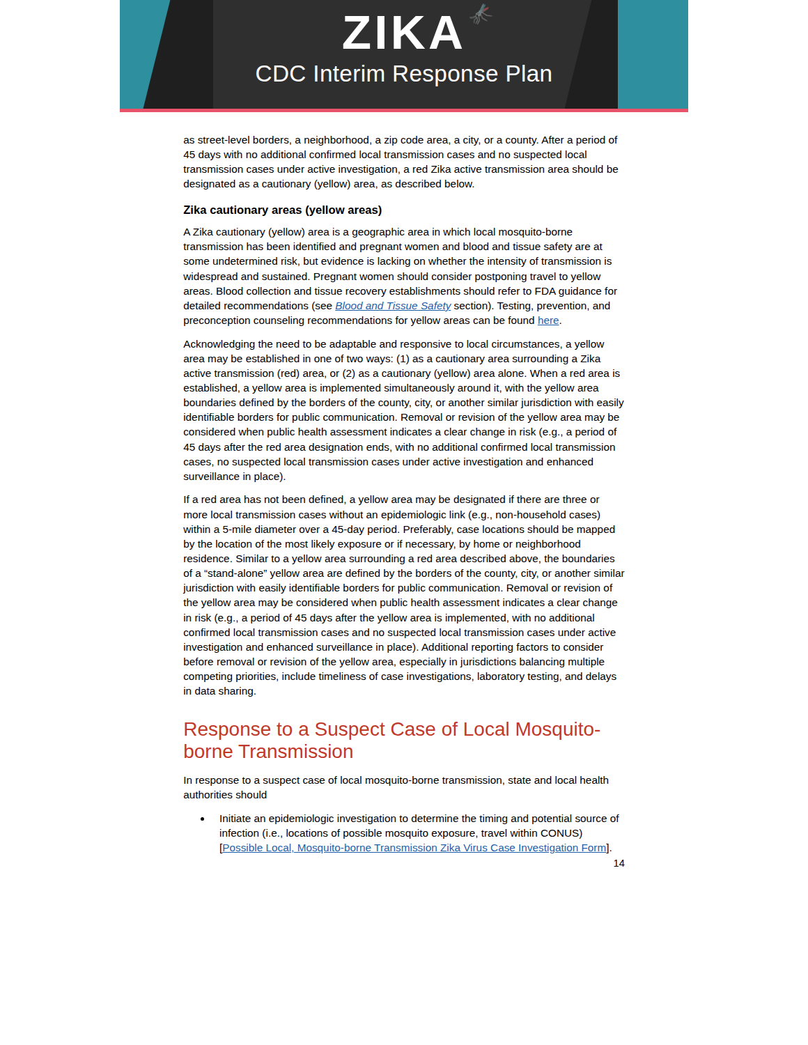ZIKA🦟
CDC Interim Response Plan
as street-level borders, a neighborhood, a zip code area, a city, or a county. After a period of 45 days with no additional confirmed local transmission cases and no suspected local transmission cases under active investigation, a red Zika active transmission area should be designated as a cautionary (yellow) area, as described below.
Zika cautionary areas (yellow areas)
A Zika cautionary (yellow) area is a geographic area in which local mosquito-borne transmission has been identified and pregnant women and blood and tissue safety are at some undetermined risk, but evidence is lacking on whether the intensity of transmission is widespread and sustained. Pregnant women should consider postponing travel to yellow areas. Blood collection and tissue recovery establishments should refer to FDA guidance for detailed recommendations (see Blood and Tissue Safety section). Testing, prevention, and preconception counseling recommendations for yellow areas can be found here.
Acknowledging the need to be adaptable and responsive to local circumstances, a yellow area may be established in one of two ways: (1) as a cautionary area surrounding a Zika active transmission (red) area, or (2) as a cautionary (yellow) area alone. When a red area is established, a yellow area is implemented simultaneously around it, with the yellow area boundaries defined by the borders of the county, city, or another similar jurisdiction with easily identifiable borders for public communication. Removal or revision of the yellow area may be considered when public health assessment indicates a clear change in risk (e.g., a period of 45 days after the red area designation ends, with no additional confirmed local transmission cases, no suspected local transmission cases under active investigation and enhanced surveillance in place).
If a red area has not been defined, a yellow area may be designated if there are three or more local transmission cases without an epidemiologic link (e.g., non-household cases) within a 5-mile diameter over a 45-day period. Preferably, case locations should be mapped by the location of the most likely exposure or if necessary, by home or neighborhood residence. Similar to a yellow area surrounding a red area described above, the boundaries of a “stand-alone” yellow area are defined by the borders of the county, city, or another similar jurisdiction with easily identifiable borders for public communication. Removal or revision of the yellow area may be considered when public health assessment indicates a clear change in risk (e.g., a period of 45 days after the yellow area is implemented, with no additional confirmed local transmission cases and no suspected local transmission cases under active investigation and enhanced surveillance in place). Additional reporting factors to consider before removal or revision of the yellow area, especially in jurisdictions balancing multiple competing priorities, include timeliness of case investigations, laboratory testing, and delays in data sharing.
Response to a Suspect Case of Local Mosquito-borne Transmission
In response to a suspect case of local mosquito-borne transmission, state and local health authorities should
Initiate an epidemiologic investigation to determine the timing and potential source of infection (i.e., locations of possible mosquito exposure, travel within CONUS) [Possible Local, Mosquito-borne Transmission Zika Virus Case Investigation Form].
14